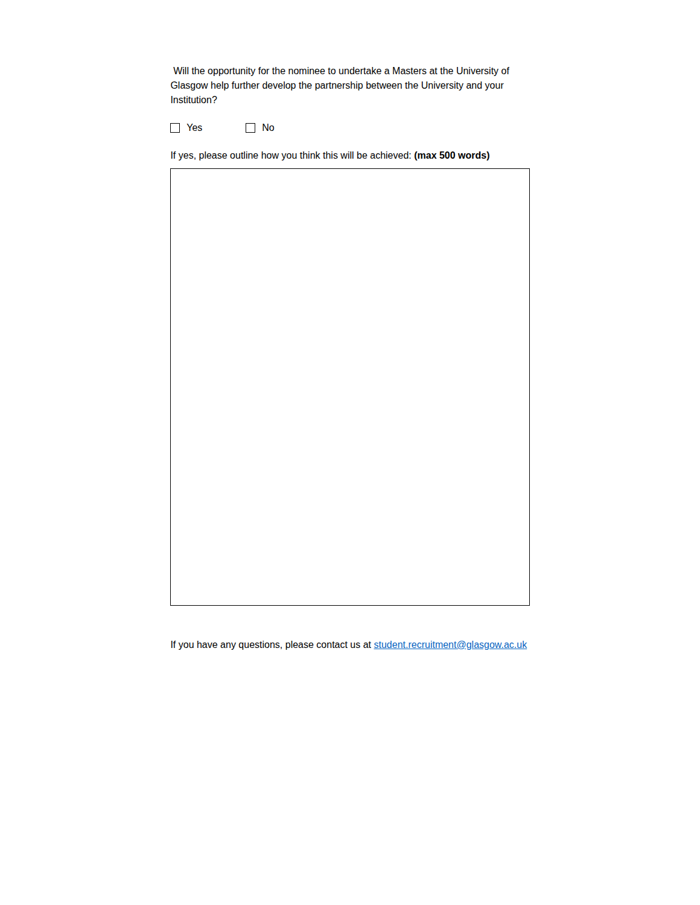Will the opportunity for the nominee to undertake a Masters at the University of Glasgow help further develop the partnership between the University and your Institution?
Yes No
If yes, please outline how you think this will be achieved: (max 500 words)
If you have any questions, please contact us at student.recruitment@glasgow.ac.uk